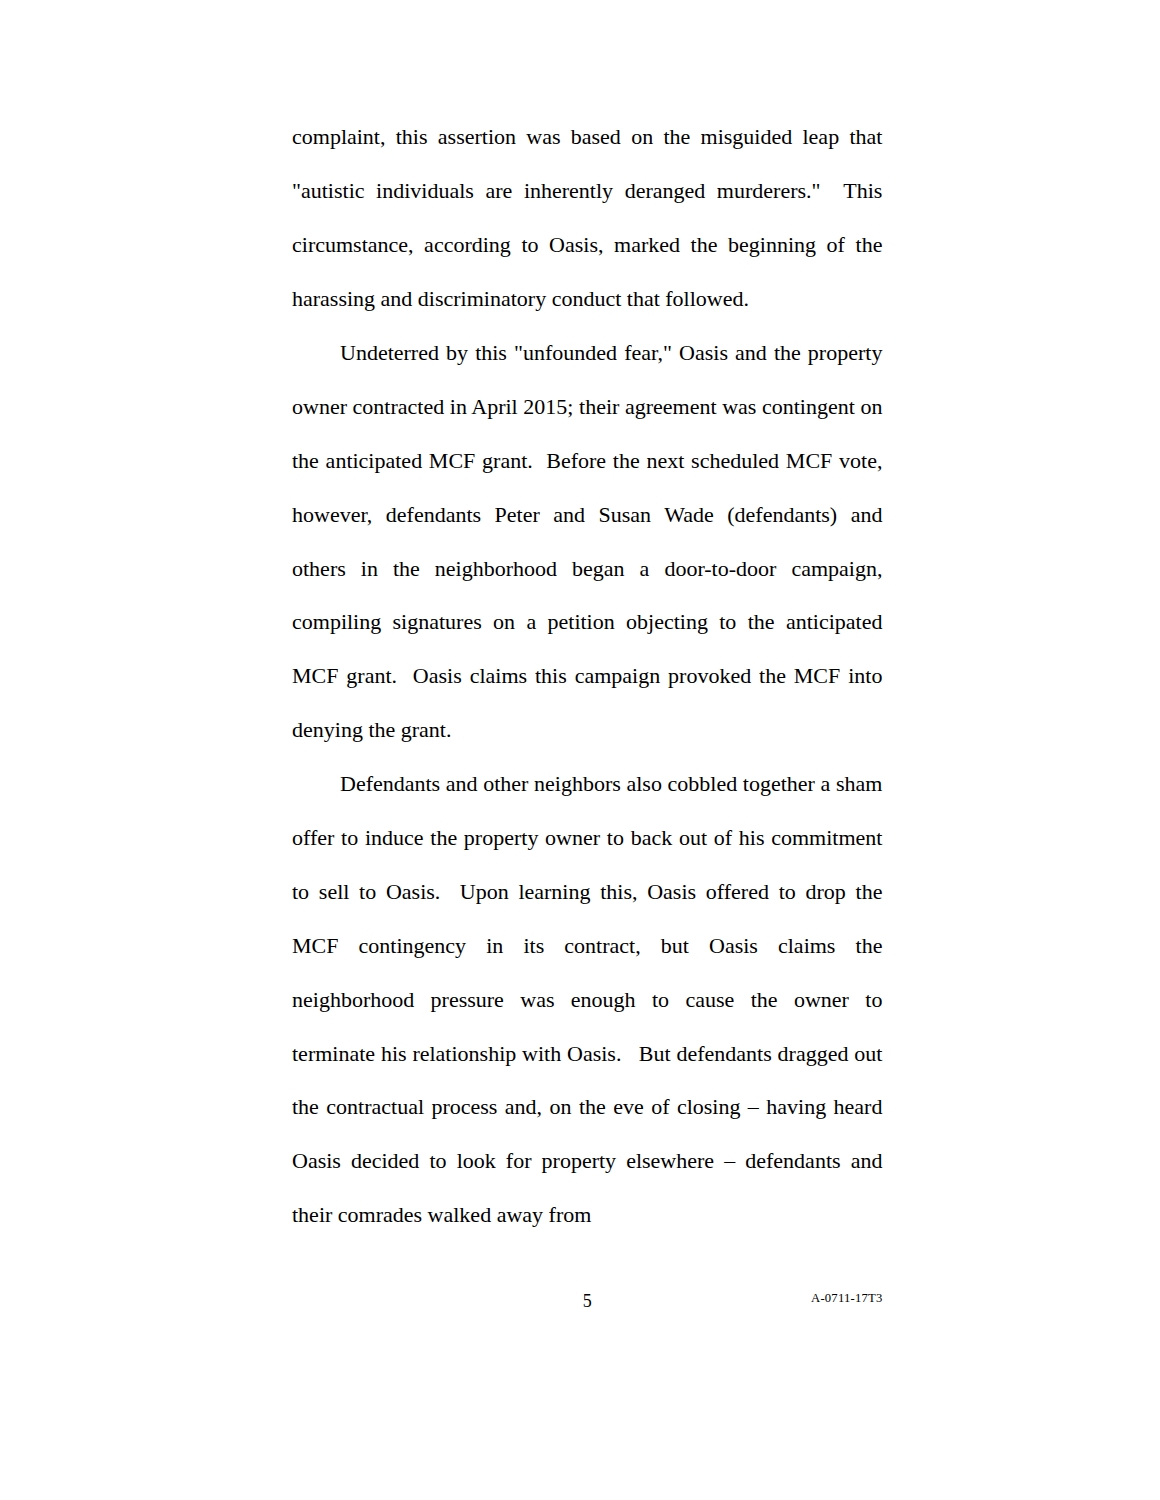complaint, this assertion was based on the misguided leap that "autistic individuals are inherently deranged murderers." This circumstance, according to Oasis, marked the beginning of the harassing and discriminatory conduct that followed.
Undeterred by this "unfounded fear," Oasis and the property owner contracted in April 2015; their agreement was contingent on the anticipated MCF grant. Before the next scheduled MCF vote, however, defendants Peter and Susan Wade (defendants) and others in the neighborhood began a door-to-door campaign, compiling signatures on a petition objecting to the anticipated MCF grant. Oasis claims this campaign provoked the MCF into denying the grant.
Defendants and other neighbors also cobbled together a sham offer to induce the property owner to back out of his commitment to sell to Oasis. Upon learning this, Oasis offered to drop the MCF contingency in its contract, but Oasis claims the neighborhood pressure was enough to cause the owner to terminate his relationship with Oasis. But defendants dragged out the contractual process and, on the eve of closing – having heard Oasis decided to look for property elsewhere – defendants and their comrades walked away from
5 A-0711-17T3